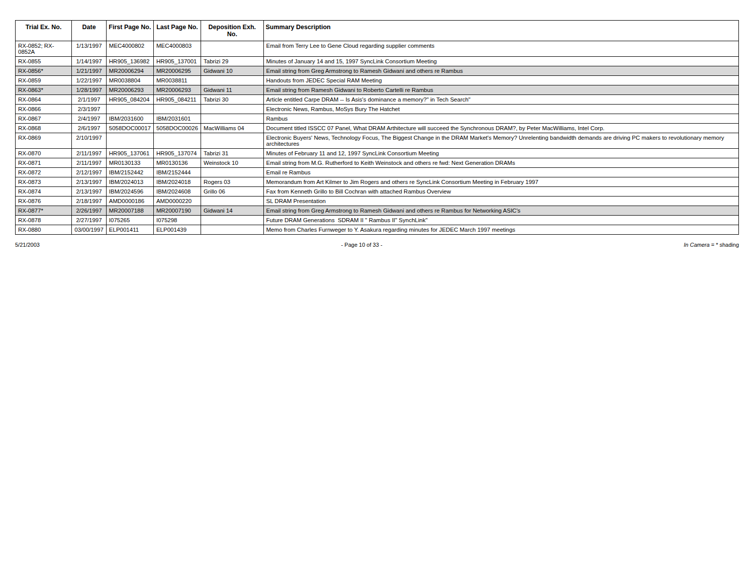| Trial Ex. No. | Date | First Page No. | Last Page No. | Deposition Exh. No. | Summary Description |
| --- | --- | --- | --- | --- | --- |
| RX-0852; RX-0852A | 1/13/1997 | MEC4000802 | MEC4000803 | | Email from Terry Lee to Gene Cloud regarding supplier comments |
| RX-0855 | 1/14/1997 | HR905_136982 | HR905_137001 | Tabrizi 29 | Minutes of January 14 and 15, 1997 SyncLink Consortium Meeting |
| RX-0856* | 1/21/1997 | MR20006294 | MR20006295 | Gidwani 10 | Email string from Greg Armstrong to Ramesh Gidwani and others re Rambus |
| RX-0859 | 1/22/1997 | MR0038804 | MR0038811 | | Handouts from JEDEC Special RAM Meeting |
| RX-0863* | 1/28/1997 | MR20006293 | MR20006293 | Gidwani 11 | Email string from Ramesh Gidwani to Roberto Cartelli re Rambus |
| RX-0864 | 2/1/1997 | HR905_084204 | HR905_084211 | Tabrizi 30 | Article entitled Carpe DRAM -- Is Asis's dominance a memory?" in Tech Search" |
| RX-0866 | 2/3/1997 | | | | Electronic News, Rambus, MoSys Bury The Hatchet |
| RX-0867 | 2/4/1997 | IBM/2031600 | IBM/2031601 | | Rambus |
| RX-0868 | 2/6/1997 | 5058DOC00017 | 5058DOC00026 | MacWilliams 04 | Document titled ISSCC 07 Panel, What DRAM Arthitecture will succeed the Synchronous DRAM?, by Peter MacWilliams, Intel Corp. |
| RX-0869 | 2/10/1997 | | | | Electronic Buyers' News, Technology Focus, The Biggest Change in the DRAM Market's Memory? Unrelenting bandwidth demands are driving PC makers to revolutionary memory architectures |
| RX-0870 | 2/11/1997 | HR905_137061 | HR905_137074 | Tabrizi 31 | Minutes of February 11 and 12, 1997 SyncLink Consortium Meeting |
| RX-0871 | 2/11/1997 | MR0130133 | MR0130136 | Weinstock 10 | Email string from M.G. Rutherford to Keith Weinstock and others re fwd: Next Generation DRAMs |
| RX-0872 | 2/12/1997 | IBM/2152442 | IBM/2152444 | | Email re Rambus |
| RX-0873 | 2/13/1997 | IBM/2024013 | IBM/2024018 | Rogers 03 | Memorandum from Art Kilmer to Jim Rogers and others re SyncLink Consortium Meeting in February 1997 |
| RX-0874 | 2/13/1997 | IBM/2024596 | IBM/2024608 | Grillo 06 | Fax from Kenneth Grillo to Bill Cochran with attached Rambus Overview |
| RX-0876 | 2/18/1997 | AMD0000186 | AMD0000220 | | SL DRAM Presentation |
| RX-0877* | 2/26/1997 | MR20007188 | MR20007190 | Gidwani 14 | Email string from Greg Armstrong to Ramesh Gidwani and others re Rambus for Networking ASIC's |
| RX-0878 | 2/27/1997 | I075265 | I075298 | | Future DRAM Generations SDRAM II " Rambus II" SynchLink" |
| RX-0880 | 03/00/1997 | ELP001411 | ELP001439 | | Memo from Charles Furnweger to Y. Asakura regarding minutes for JEDEC March 1997 meetings |
5/21/2003
- Page 10 of 33 -
In Camera = * shading